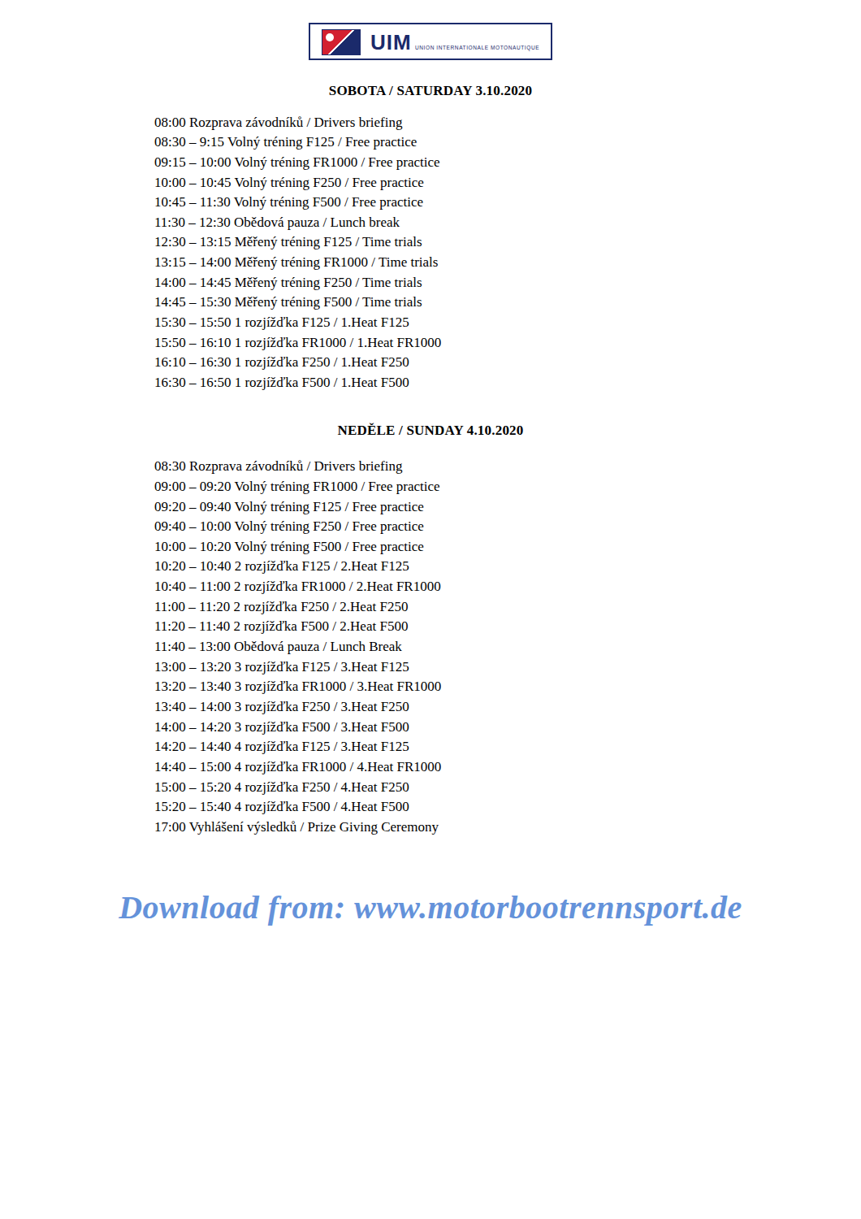UIM Union Internationale Motonautique
SOBOTA / SATURDAY 3.10.2020
08:00 Rozprava závodníků / Drivers briefing
08:30 – 9:15 Volný tréning F125 / Free practice
09:15 – 10:00 Volný tréning FR1000 / Free practice
10:00 – 10:45 Volný tréning F250 / Free practice
10:45 – 11:30 Volný tréning F500 / Free practice
11:30 – 12:30 Obědová pauza / Lunch break
12:30 – 13:15 Měřený tréning F125 / Time trials
13:15 – 14:00 Měřený tréning FR1000 / Time trials
14:00 – 14:45 Měřený tréning F250 / Time trials
14:45 – 15:30 Měřený tréning F500 / Time trials
15:30 – 15:50 1 rozjížďka F125 / 1.Heat F125
15:50 – 16:10 1 rozjížďka FR1000 / 1.Heat FR1000
16:10 – 16:30 1 rozjížďka F250 / 1.Heat F250
16:30 – 16:50 1 rozjížďka F500 / 1.Heat F500
NEDĚLE / SUNDAY 4.10.2020
08:30 Rozprava závodníků / Drivers briefing
09:00 – 09:20 Volný tréning FR1000 / Free practice
09:20 – 09:40 Volný tréning F125 / Free practice
09:40 – 10:00 Volný tréning F250 / Free practice
10:00 – 10:20 Volný tréning F500 / Free practice
10:20 – 10:40 2 rozjížďka F125 / 2.Heat F125
10:40 – 11:00 2 rozjížďka FR1000 / 2.Heat FR1000
11:00 – 11:20 2 rozjížďka F250 / 2.Heat F250
11:20 – 11:40 2 rozjížďka F500 / 2.Heat F500
11:40 – 13:00 Obědová pauza / Lunch Break
13:00 – 13:20 3 rozjížďka F125 / 3.Heat F125
13:20 – 13:40 3 rozjížďka FR1000 / 3.Heat FR1000
13:40 – 14:00 3 rozjížďka F250 / 3.Heat F250
14:00 – 14:20 3 rozjížďka F500 / 3.Heat F500
14:20 – 14:40 4 rozjížďka F125 / 3.Heat F125
14:40 – 15:00 4 rozjížďka FR1000 / 4.Heat FR1000
15:00 – 15:20 4 rozjížďka F250 / 4.Heat F250
15:20 – 15:40 4 rozjížďka F500 / 4.Heat F500
17:00 Vyhlášení výsledků / Prize Giving Ceremony
Download from: www.motorbootrennsport.de